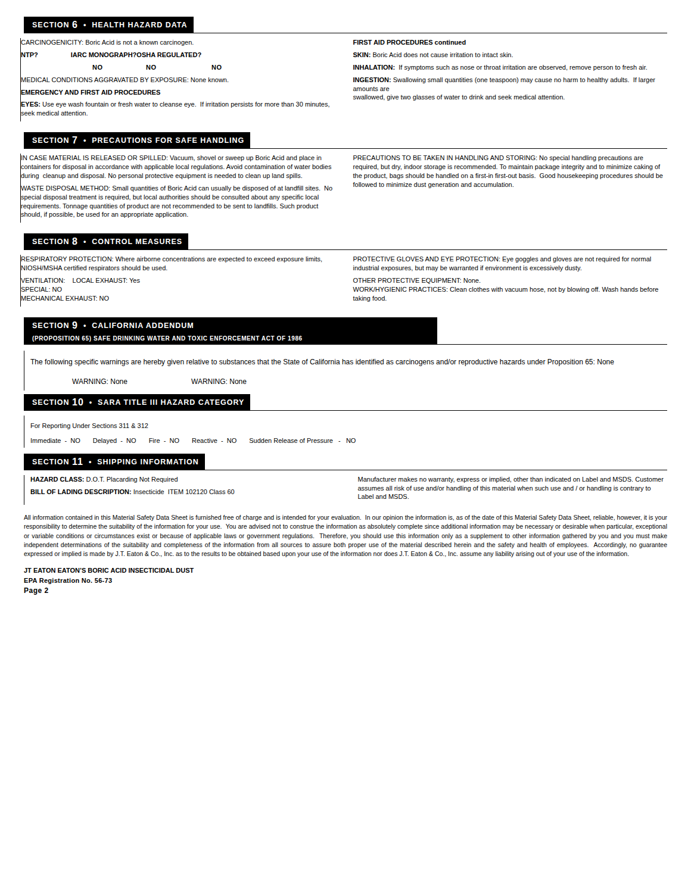SECTION 6 • HEALTH HAZARD DATA
CARCINOGENICITY: Boric Acid is not a known carcinogen.
NTP? IARC MONOGRAPH?OSHA REGULATED?
NO NO NO
MEDICAL CONDITIONS AGGRAVATED BY EXPOSURE: None known.
EMERGENCY AND FIRST AID PROCEDURES
EYES: Use eye wash fountain or fresh water to cleanse eye. If irritation persists for more than 30 minutes, seek medical attention.
FIRST AID PROCEDURES continued
SKIN: Boric Acid does not cause irritation to intact skin.
INHALATION: If symptoms such as nose or throat irritation are observed, remove person to fresh air.
INGESTION: Swallowing small quantities (one teaspoon) may cause no harm to healthy adults. If larger amounts are
swallowed, give two glasses of water to drink and seek medical attention.
SECTION 7 • PRECAUTIONS FOR SAFE HANDLING
IN CASE MATERIAL IS RELEASED OR SPILLED: Vacuum, shovel or sweep up Boric Acid and place in containers for disposal in accordance with applicable local regulations. Avoid contamination of water bodies during cleanup and disposal. No personal protective equipment is needed to clean up land spills.
WASTE DISPOSAL METHOD: Small quantities of Boric Acid can usually be disposed of at landfill sites. No special disposal treatment is required, but local authorities should be consulted about any specific local requirements. Tonnage quantities of product are not recommended to be sent to landfills. Such product should, if possible, be used for an appropriate application.
PRECAUTIONS TO BE TAKEN IN HANDLING AND STORING: No special handling precautions are required, but dry, indoor storage is recommended. To maintain package integrity and to minimize caking of the product, bags should be handled on a first-in first-out basis. Good housekeeping procedures should be followed to minimize dust generation and accumulation.
SECTION 8 • CONTROL MEASURES
RESPIRATORY PROTECTION: Where airborne concentrations are expected to exceed exposure limits, NIOSH/MSHA certified respirators should be used.
VENTILATION: LOCAL EXHAUST: Yes
SPECIAL: NO
MECHANICAL EXHAUST: NO
PROTECTIVE GLOVES AND EYE PROTECTION: Eye goggles and gloves are not required for normal industrial exposures, but may be warranted if environment is excessively dusty.
OTHER PROTECTIVE EQUIPMENT: None.
WORK/HYGIENIC PRACTICES: Clean clothes with vacuum hose, not by blowing off. Wash hands before taking food.
SECTION 9 • CALIFORNIA ADDENDUM
(PROPOSITION 65) SAFE DRINKING WATER AND TOXIC ENFORCEMENT ACT OF 1986
The following specific warnings are hereby given relative to substances that the State of California has identified as carcinogens and/or reproductive hazards under Proposition 65: None
WARNING: None WARNING: None
SECTION 10 • SARA TITLE III HAZARD CATEGORY
For Reporting Under Sections 311 & 312
Immediate - NO Delayed - NO Fire - NO Reactive - NO Sudden Release of Pressure - NO
SECTION 11 • SHIPPING INFORMATION
HAZARD CLASS: D.O.T. Placarding Not Required
BILL OF LADING DESCRIPTION: Insecticide ITEM 102120 Class 60
Manufacturer makes no warranty, express or implied, other than indicated on Label and MSDS. Customer assumes all risk of use and/or handling of this material when such use and / or handling is contrary to Label and MSDS.
All information contained in this Material Safety Data Sheet is furnished free of charge and is intended for your evaluation. In our opinion the information is, as of the date of this Material Safety Data Sheet, reliable, however, it is your responsibility to determine the suitability of the information for your use. You are advised not to construe the information as absolutely complete since additional information may be necessary or desirable when particular, exceptional or variable conditions or circumstances exist or because of applicable laws or government regulations. Therefore, you should use this information only as a supplement to other information gathered by you and you must make independent determinations of the suitability and completeness of the information from all sources to assure both proper use of the material described herein and the safety and health of employees. Accordingly, no guarantee expressed or implied is made by J.T. Eaton & Co., Inc. as to the results to be obtained based upon your use of the information nor does J.T. Eaton & Co., Inc. assume any liability arising out of your use of the information.
JT EATON EATON’S BORIC ACID INSECTICIDAL DUST
EPA Registration No. 56-73
Page 2